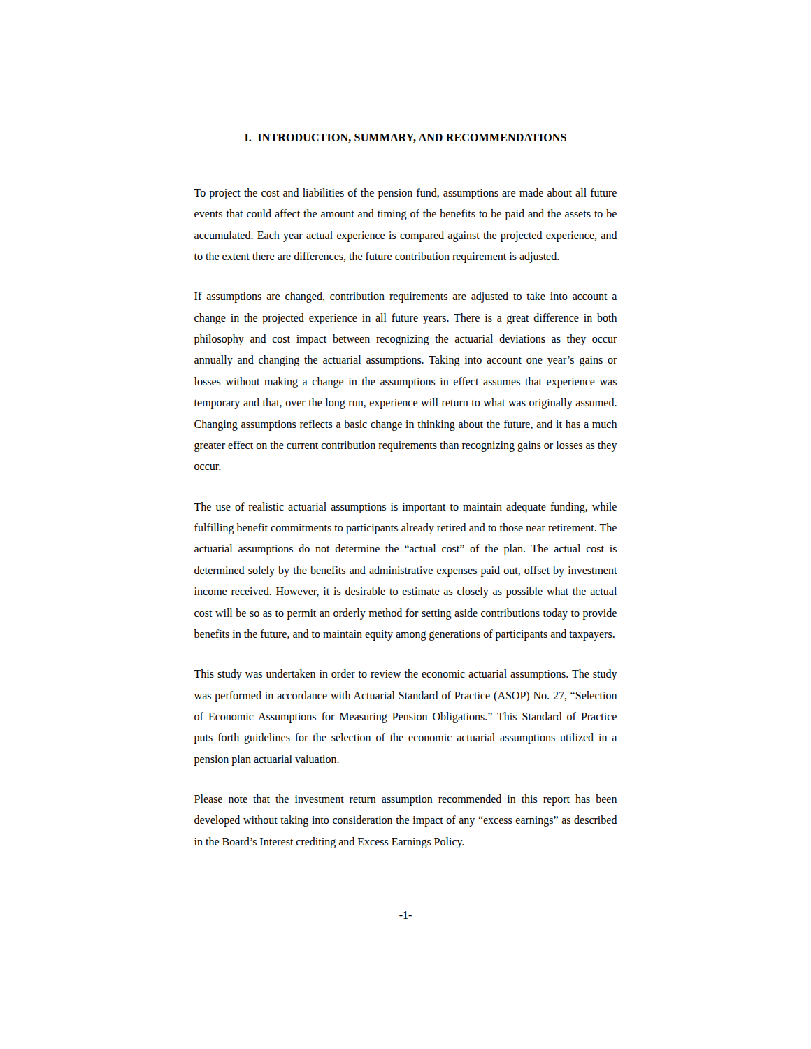I. INTRODUCTION, SUMMARY, AND RECOMMENDATIONS
To project the cost and liabilities of the pension fund, assumptions are made about all future events that could affect the amount and timing of the benefits to be paid and the assets to be accumulated. Each year actual experience is compared against the projected experience, and to the extent there are differences, the future contribution requirement is adjusted.
If assumptions are changed, contribution requirements are adjusted to take into account a change in the projected experience in all future years. There is a great difference in both philosophy and cost impact between recognizing the actuarial deviations as they occur annually and changing the actuarial assumptions. Taking into account one year’s gains or losses without making a change in the assumptions in effect assumes that experience was temporary and that, over the long run, experience will return to what was originally assumed. Changing assumptions reflects a basic change in thinking about the future, and it has a much greater effect on the current contribution requirements than recognizing gains or losses as they occur.
The use of realistic actuarial assumptions is important to maintain adequate funding, while fulfilling benefit commitments to participants already retired and to those near retirement. The actuarial assumptions do not determine the “actual cost” of the plan. The actual cost is determined solely by the benefits and administrative expenses paid out, offset by investment income received. However, it is desirable to estimate as closely as possible what the actual cost will be so as to permit an orderly method for setting aside contributions today to provide benefits in the future, and to maintain equity among generations of participants and taxpayers.
This study was undertaken in order to review the economic actuarial assumptions. The study was performed in accordance with Actuarial Standard of Practice (ASOP) No. 27, “Selection of Economic Assumptions for Measuring Pension Obligations.” This Standard of Practice puts forth guidelines for the selection of the economic actuarial assumptions utilized in a pension plan actuarial valuation.
Please note that the investment return assumption recommended in this report has been developed without taking into consideration the impact of any “excess earnings” as described in the Board’s Interest crediting and Excess Earnings Policy.
-1-